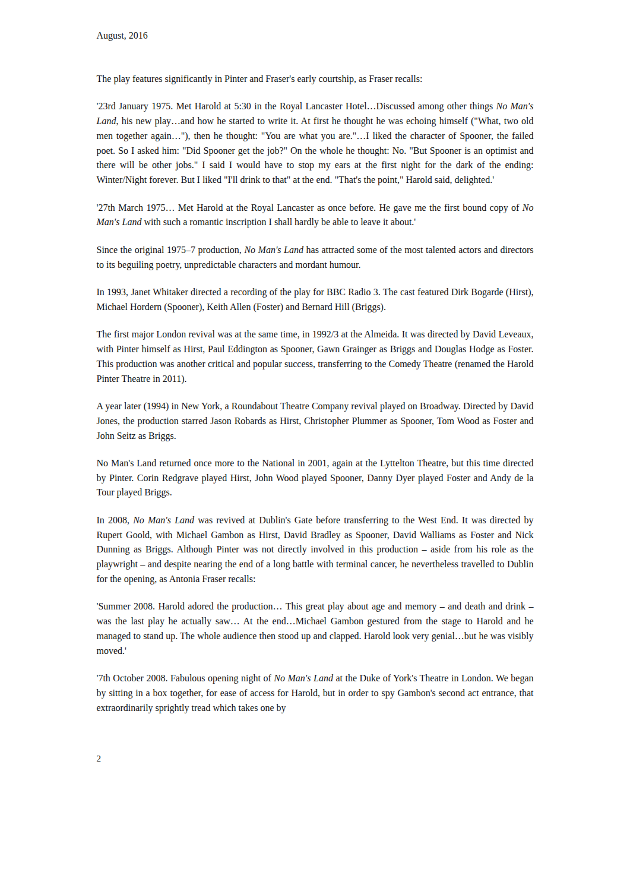August, 2016
The play features significantly in Pinter and Fraser's early courtship, as Fraser recalls:
'23rd January 1975. Met Harold at 5:30 in the Royal Lancaster Hotel…Discussed among other things No Man's Land, his new play…and how he started to write it. At first he thought he was echoing himself ("What, two old men together again…"), then he thought: "You are what you are."…I liked the character of Spooner, the failed poet. So I asked him: "Did Spooner get the job?" On the whole he thought: No. "But Spooner is an optimist and there will be other jobs." I said I would have to stop my ears at the first night for the dark of the ending: Winter/Night forever. But I liked "I'll drink to that" at the end. "That's the point," Harold said, delighted.'
'27th March 1975… Met Harold at the Royal Lancaster as once before. He gave me the first bound copy of No Man's Land with such a romantic inscription I shall hardly be able to leave it about.'
Since the original 1975–7 production, No Man's Land has attracted some of the most talented actors and directors to its beguiling poetry, unpredictable characters and mordant humour.
In 1993, Janet Whitaker directed a recording of the play for BBC Radio 3. The cast featured Dirk Bogarde (Hirst), Michael Hordern (Spooner), Keith Allen (Foster) and Bernard Hill (Briggs).
The first major London revival was at the same time, in 1992/3 at the Almeida. It was directed by David Leveaux, with Pinter himself as Hirst, Paul Eddington as Spooner, Gawn Grainger as Briggs and Douglas Hodge as Foster. This production was another critical and popular success, transferring to the Comedy Theatre (renamed the Harold Pinter Theatre in 2011).
A year later (1994) in New York, a Roundabout Theatre Company revival played on Broadway. Directed by David Jones, the production starred Jason Robards as Hirst, Christopher Plummer as Spooner, Tom Wood as Foster and John Seitz as Briggs.
No Man's Land returned once more to the National in 2001, again at the Lyttelton Theatre, but this time directed by Pinter. Corin Redgrave played Hirst, John Wood played Spooner, Danny Dyer played Foster and Andy de la Tour played Briggs.
In 2008, No Man's Land was revived at Dublin's Gate before transferring to the West End. It was directed by Rupert Goold, with Michael Gambon as Hirst, David Bradley as Spooner, David Walliams as Foster and Nick Dunning as Briggs. Although Pinter was not directly involved in this production – aside from his role as the playwright – and despite nearing the end of a long battle with terminal cancer, he nevertheless travelled to Dublin for the opening, as Antonia Fraser recalls:
'Summer 2008. Harold adored the production… This great play about age and memory – and death and drink – was the last play he actually saw… At the end…Michael Gambon gestured from the stage to Harold and he managed to stand up. The whole audience then stood up and clapped. Harold look very genial…but he was visibly moved.'
'7th October 2008. Fabulous opening night of No Man's Land at the Duke of York's Theatre in London. We began by sitting in a box together, for ease of access for Harold, but in order to spy Gambon's second act entrance, that extraordinarily sprightly tread which takes one by
2